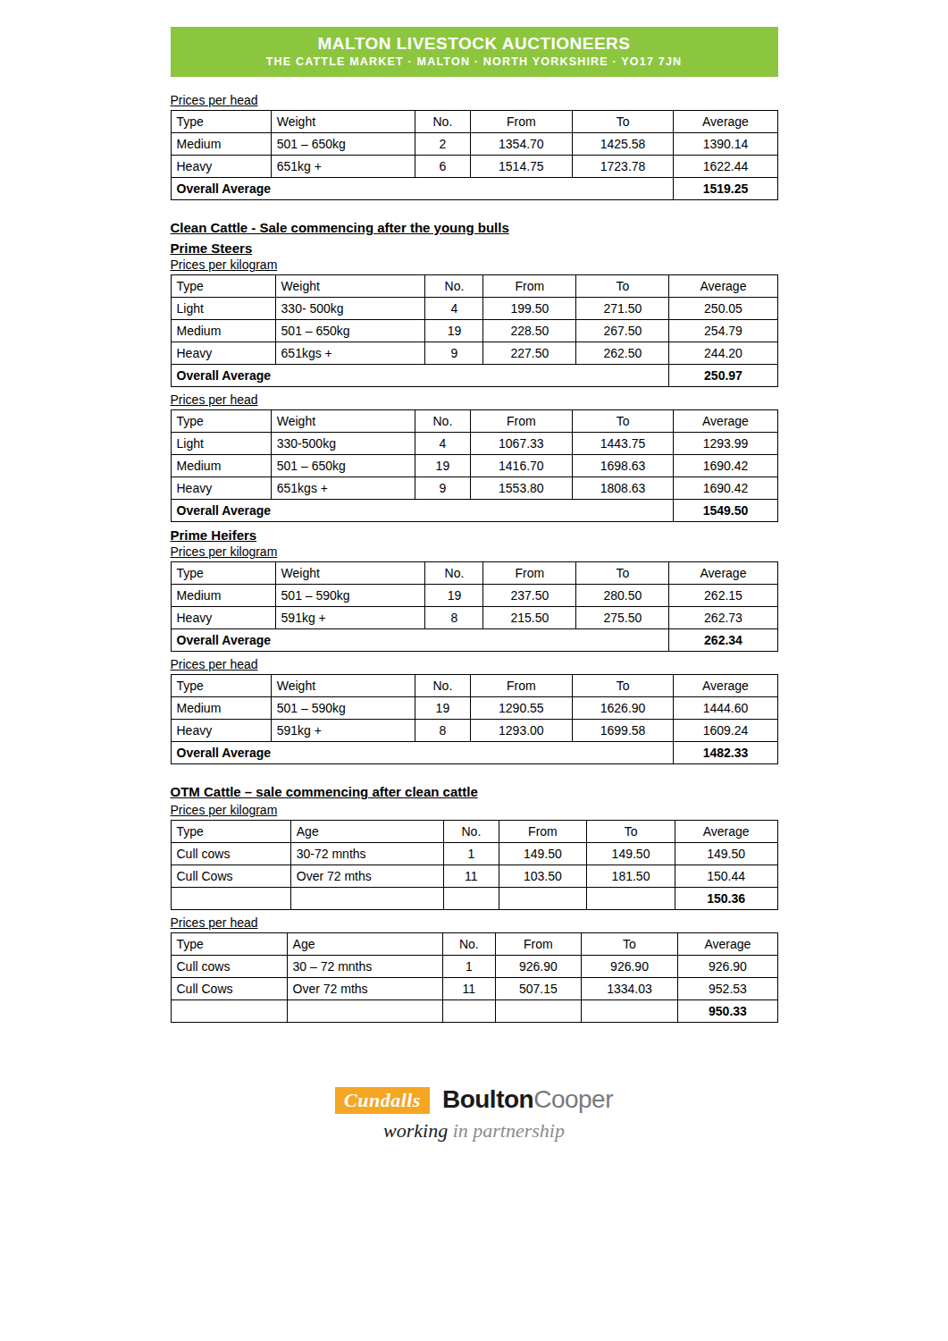MALTON LIVESTOCK AUCTIONEERS
THE CATTLE MARKET · MALTON · NORTH YORKSHIRE · YO17 7JN
Prices per head
| Type | Weight | No. | From | To | Average |
| --- | --- | --- | --- | --- | --- |
| Medium | 501 – 650kg | 2 | 1354.70 | 1425.58 | 1390.14 |
| Heavy | 651kg + | 6 | 1514.75 | 1723.78 | 1622.44 |
| Overall Average | 1519.25 |
Clean Cattle - Sale commencing after the young bulls
Prime Steers
Prices per kilogram
| Type | Weight | No. | From | To | Average |
| --- | --- | --- | --- | --- | --- |
| Light | 330- 500kg | 4 | 199.50 | 271.50 | 250.05 |
| Medium | 501 – 650kg | 19 | 228.50 | 267.50 | 254.79 |
| Heavy | 651kgs + | 9 | 227.50 | 262.50 | 244.20 |
| Overall Average | 250.97 |
Prices per head
| Type | Weight | No. | From | To | Average |
| --- | --- | --- | --- | --- | --- |
| Light | 330-500kg | 4 | 1067.33 | 1443.75 | 1293.99 |
| Medium | 501 – 650kg | 19 | 1416.70 | 1698.63 | 1690.42 |
| Heavy | 651kgs + | 9 | 1553.80 | 1808.63 | 1690.42 |
| Overall Average | 1549.50 |
Prime Heifers
Prices per kilogram
| Type | Weight | No. | From | To | Average |
| --- | --- | --- | --- | --- | --- |
| Medium | 501 – 590kg | 19 | 237.50 | 280.50 | 262.15 |
| Heavy | 591kg + | 8 | 215.50 | 275.50 | 262.73 |
| Overall Average | 262.34 |
Prices per head
| Type | Weight | No. | From | To | Average |
| --- | --- | --- | --- | --- | --- |
| Medium | 501 – 590kg | 19 | 1290.55 | 1626.90 | 1444.60 |
| Heavy | 591kg + | 8 | 1293.00 | 1699.58 | 1609.24 |
| Overall Average | 1482.33 |
OTM Cattle – sale commencing after clean cattle
Prices per kilogram
| Type | Age | No. | From | To | Average |
| --- | --- | --- | --- | --- | --- |
| Cull cows | 30-72 mnths | 1 | 149.50 | 149.50 | 149.50 |
| Cull Cows | Over 72 mths | 11 | 103.50 | 181.50 | 150.44 |
| | | | | | 150.36 |
Prices per head
| Type | Age | No. | From | To | Average |
| --- | --- | --- | --- | --- | --- |
| Cull cows | 30 – 72 mnths | 1 | 926.90 | 926.90 | 926.90 |
| Cull Cows | Over 72 mths | 11 | 507.15 | 1334.03 | 952.53 |
| | | | | | 950.33 |
Cundalls Boulton Cooper
working in partnership